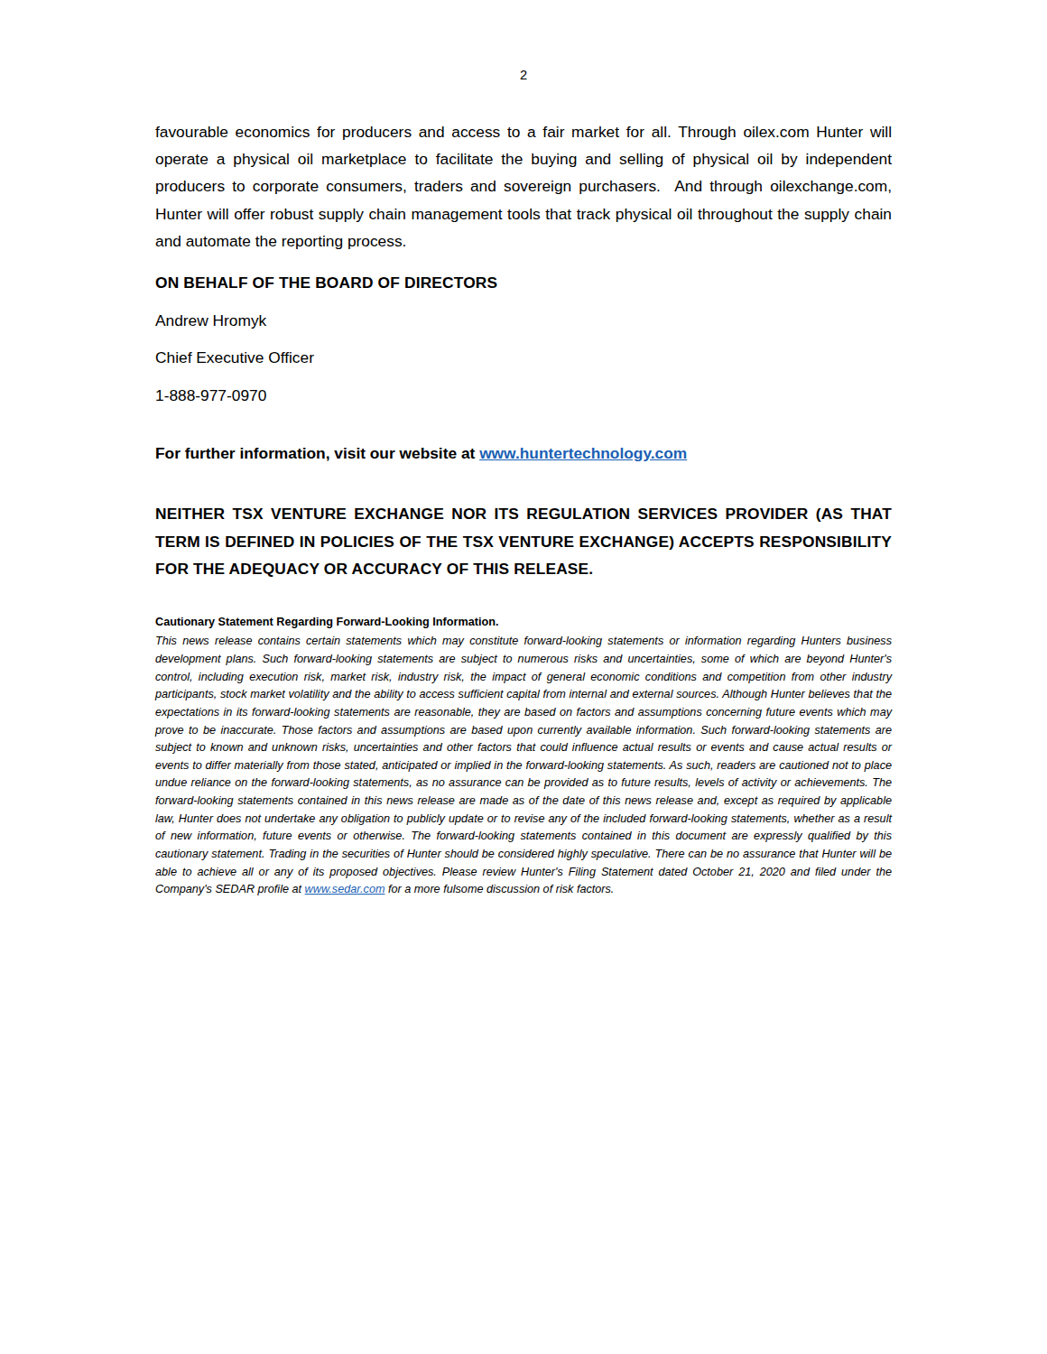2
favourable economics for producers and access to a fair market for all. Through oilex.com Hunter will operate a physical oil marketplace to facilitate the buying and selling of physical oil by independent producers to corporate consumers, traders and sovereign purchasers. And through oilexchange.com, Hunter will offer robust supply chain management tools that track physical oil throughout the supply chain and automate the reporting process.
ON BEHALF OF THE BOARD OF DIRECTORS
Andrew Hromyk
Chief Executive Officer
1-888-977-0970
For further information, visit our website at www.huntertechnology.com
NEITHER TSX VENTURE EXCHANGE NOR ITS REGULATION SERVICES PROVIDER (AS THAT TERM IS DEFINED IN POLICIES OF THE TSX VENTURE EXCHANGE) ACCEPTS RESPONSIBILITY FOR THE ADEQUACY OR ACCURACY OF THIS RELEASE.
Cautionary Statement Regarding Forward-Looking Information.
This news release contains certain statements which may constitute forward-looking statements or information regarding Hunters business development plans. Such forward-looking statements are subject to numerous risks and uncertainties, some of which are beyond Hunter's control, including execution risk, market risk, industry risk, the impact of general economic conditions and competition from other industry participants, stock market volatility and the ability to access sufficient capital from internal and external sources. Although Hunter believes that the expectations in its forward-looking statements are reasonable, they are based on factors and assumptions concerning future events which may prove to be inaccurate. Those factors and assumptions are based upon currently available information. Such forward-looking statements are subject to known and unknown risks, uncertainties and other factors that could influence actual results or events and cause actual results or events to differ materially from those stated, anticipated or implied in the forward-looking statements. As such, readers are cautioned not to place undue reliance on the forward-looking statements, as no assurance can be provided as to future results, levels of activity or achievements. The forward-looking statements contained in this news release are made as of the date of this news release and, except as required by applicable law, Hunter does not undertake any obligation to publicly update or to revise any of the included forward-looking statements, whether as a result of new information, future events or otherwise. The forward-looking statements contained in this document are expressly qualified by this cautionary statement. Trading in the securities of Hunter should be considered highly speculative. There can be no assurance that Hunter will be able to achieve all or any of its proposed objectives. Please review Hunter's Filing Statement dated October 21, 2020 and filed under the Company's SEDAR profile at www.sedar.com for a more fulsome discussion of risk factors.